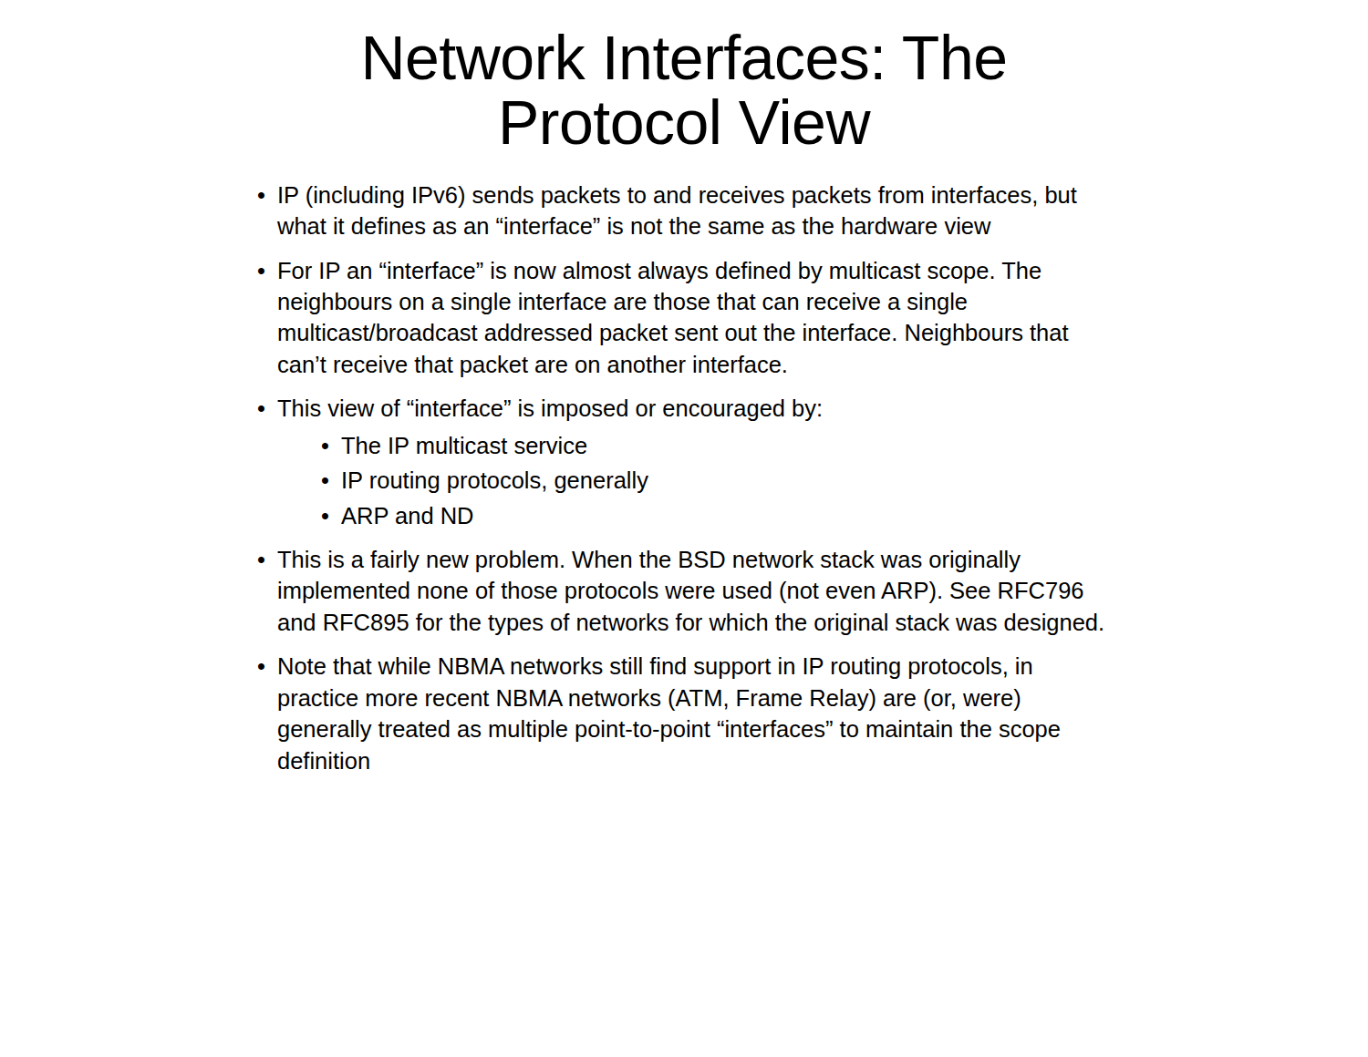Network Interfaces: The Protocol View
IP (including IPv6) sends packets to and receives packets from interfaces, but what it defines as an “interface” is not the same as the hardware view
For IP an “interface” is now almost always defined by multicast scope. The neighbours on a single interface are those that can receive a single multicast/broadcast addressed packet sent out the interface. Neighbours that can’t receive that packet are on another interface.
This view of “interface” is imposed or encouraged by:
The IP multicast service
IP routing protocols, generally
ARP and ND
This is a fairly new problem. When the BSD network stack was originally implemented none of those protocols were used (not even ARP). See RFC796 and RFC895 for the types of networks for which the original stack was designed.
Note that while NBMA networks still find support in IP routing protocols, in practice more recent NBMA networks (ATM, Frame Relay) are (or, were) generally treated as multiple point-to-point “interfaces” to maintain the scope definition